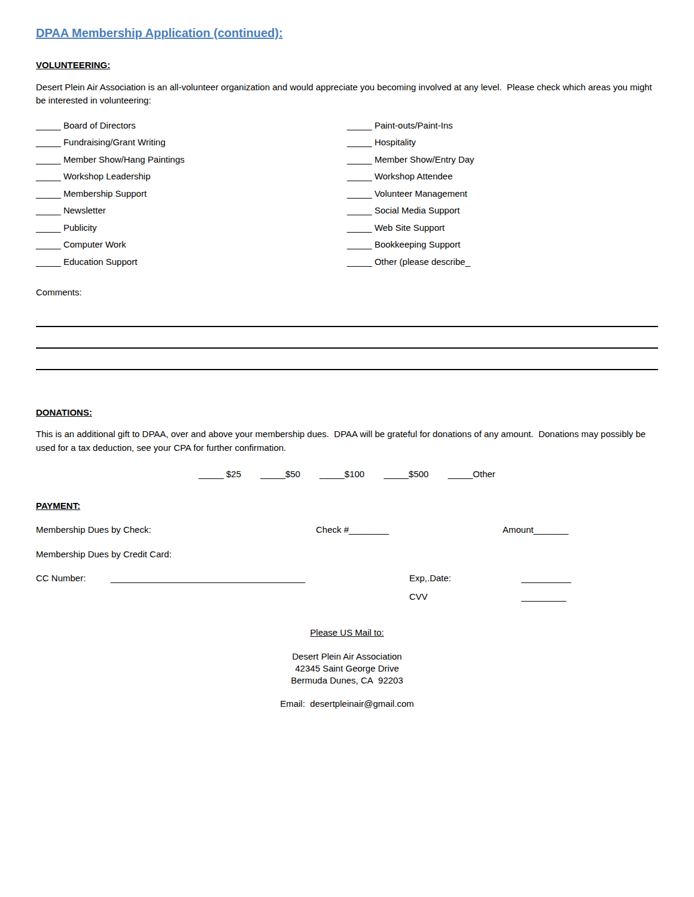DPAA Membership Application (continued):
VOLUNTEERING:
Desert Plein Air Association is an all-volunteer organization and would appreciate you becoming involved at any level. Please check which areas you might be interested in volunteering:
| _____ Board of Directors | _____ Paint-outs/Paint-Ins |
| _____ Fundraising/Grant Writing | _____ Hospitality |
| _____ Member Show/Hang Paintings | _____ Member Show/Entry Day |
| _____ Workshop Leadership | _____ Workshop Attendee |
| _____ Membership Support | _____ Volunteer Management |
| _____ Newsletter | _____ Social Media Support |
| _____ Publicity | _____ Web Site Support |
| _____ Computer Work | _____ Bookkeeping Support |
| _____ Education Support | _____ Other (please describe_ |
Comments:
DONATIONS:
This is an additional gift to DPAA, over and above your membership dues. DPAA will be grateful for donations of any amount. Donations may possibly be used for a tax deduction, see your CPA for further confirmation.
_____ $25 _____$50 _____$100 _____$500 _____Other
PAYMENT:
| Membership Dues by Check: | Check #________ | Amount_______ |
Membership Dues by Credit Card:
| CC Number: | _______________________________________ | Exp,.Date: | __________ |
| | | CVV | _________ |
Please US Mail to:
Desert Plein Air Association
42345 Saint George Drive
Bermuda Dunes, CA 92203
Email: desertpleinair@gmail.com